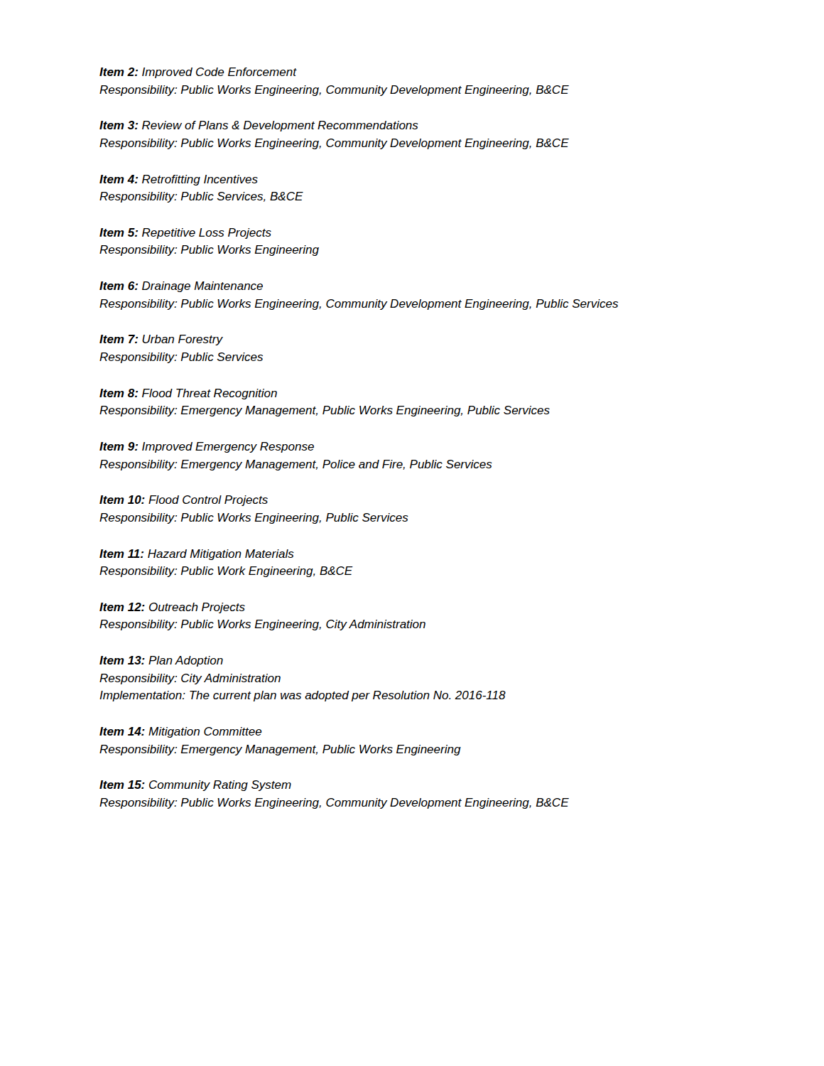Item 2: Improved Code Enforcement
Responsibility: Public Works Engineering, Community Development Engineering, B&CE
Item 3: Review of Plans & Development Recommendations
Responsibility: Public Works Engineering, Community Development Engineering, B&CE
Item 4: Retrofitting Incentives
Responsibility: Public Services, B&CE
Item 5: Repetitive Loss Projects
Responsibility: Public Works Engineering
Item 6: Drainage Maintenance
Responsibility: Public Works Engineering, Community Development Engineering, Public Services
Item 7: Urban Forestry
Responsibility: Public Services
Item 8: Flood Threat Recognition
Responsibility: Emergency Management, Public Works Engineering, Public Services
Item 9: Improved Emergency Response
Responsibility: Emergency Management, Police and Fire, Public Services
Item 10: Flood Control Projects
Responsibility: Public Works Engineering, Public Services
Item 11: Hazard Mitigation Materials
Responsibility: Public Work Engineering, B&CE
Item 12: Outreach Projects
Responsibility: Public Works Engineering, City Administration
Item 13: Plan Adoption
Responsibility: City Administration
Implementation: The current plan was adopted per Resolution No. 2016-118
Item 14: Mitigation Committee
Responsibility: Emergency Management, Public Works Engineering
Item 15: Community Rating System
Responsibility: Public Works Engineering, Community Development Engineering, B&CE